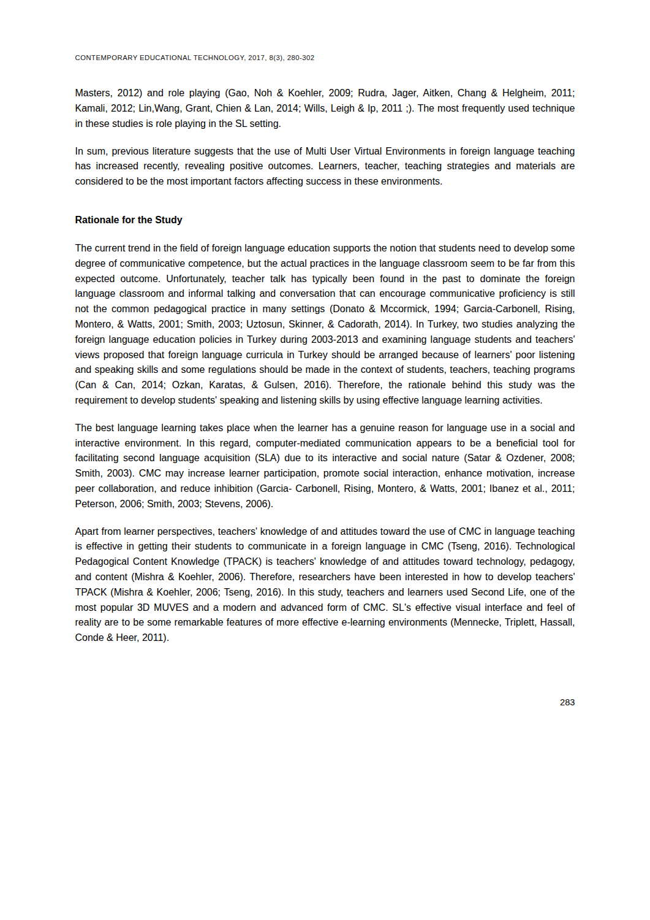CONTEMPORARY EDUCATIONAL TECHNOLOGY, 2017, 8(3), 280-302
Masters, 2012) and role playing (Gao, Noh & Koehler, 2009; Rudra, Jager, Aitken, Chang & Helgheim, 2011; Kamali, 2012; Lin,Wang, Grant, Chien & Lan, 2014; Wills, Leigh & Ip, 2011 ;). The most frequently used technique in these studies is role playing in the SL setting.
In sum, previous literature suggests that the use of Multi User Virtual Environments in foreign language teaching has increased recently, revealing positive outcomes. Learners, teacher, teaching strategies and materials are considered to be the most important factors affecting success in these environments.
Rationale for the Study
The current trend in the field of foreign language education supports the notion that students need to develop some degree of communicative competence, but the actual practices in the language classroom seem to be far from this expected outcome. Unfortunately, teacher talk has typically been found in the past to dominate the foreign language classroom and informal talking and conversation that can encourage communicative proficiency is still not the common pedagogical practice in many settings (Donato & Mccormick, 1994; Garcia-Carbonell, Rising, Montero, & Watts, 2001; Smith, 2003; Uztosun, Skinner, & Cadorath, 2014). In Turkey, two studies analyzing the foreign language education policies in Turkey during 2003-2013 and examining language students and teachers' views proposed that foreign language curricula in Turkey should be arranged because of learners' poor listening and speaking skills and some regulations should be made in the context of students, teachers, teaching programs (Can & Can, 2014; Ozkan, Karatas, & Gulsen, 2016). Therefore, the rationale behind this study was the requirement to develop students' speaking and listening skills by using effective language learning activities.
The best language learning takes place when the learner has a genuine reason for language use in a social and interactive environment. In this regard, computer-mediated communication appears to be a beneficial tool for facilitating second language acquisition (SLA) due to its interactive and social nature (Satar & Ozdener, 2008; Smith, 2003). CMC may increase learner participation, promote social interaction, enhance motivation, increase peer collaboration, and reduce inhibition (Garcia- Carbonell, Rising, Montero, & Watts, 2001; Ibanez et al., 2011; Peterson, 2006; Smith, 2003; Stevens, 2006).
Apart from learner perspectives, teachers' knowledge of and attitudes toward the use of CMC in language teaching is effective in getting their students to communicate in a foreign language in CMC (Tseng, 2016). Technological Pedagogical Content Knowledge (TPACK) is teachers' knowledge of and attitudes toward technology, pedagogy, and content (Mishra & Koehler, 2006). Therefore, researchers have been interested in how to develop teachers' TPACK (Mishra & Koehler, 2006; Tseng, 2016). In this study, teachers and learners used Second Life, one of the most popular 3D MUVES and a modern and advanced form of CMC. SL's effective visual interface and feel of reality are to be some remarkable features of more effective e-learning environments (Mennecke, Triplett, Hassall, Conde & Heer, 2011).
283